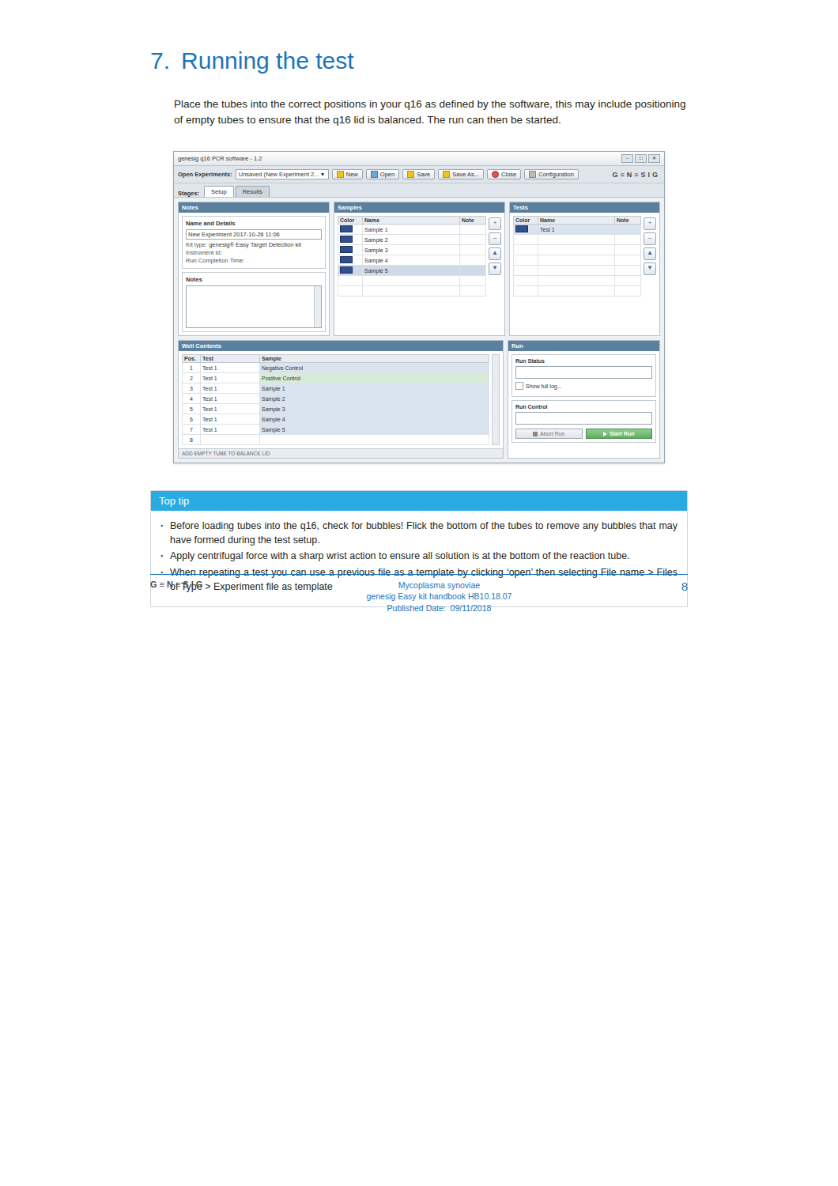7. Running the test
Place the tubes into the correct positions in your q16 as defined by the software, this may include positioning of empty tubes to ensure that the q16 lid is balanced. The run can then be started.
genesig q16 PCR software - 1.2 –□✕
Open Experiments: Unsaved (New Experiment 2... ▾ New Open Save Save As... Close Configuration G≡N≡SIG
Stages: Setup Results
Notes
Name and Details
New Experiment 2017-10-26 11:06
Kit type: genesig® Easy Target Detection kit
Instrument Id:
Run Completion Time:
Notes
Samples
| Color | Name | Note |
| --- | --- | --- |
| | Sample 1 | |
| | Sample 2 | |
| | Sample 3 | |
| | Sample 4 | |
| | Sample 5 | |
+
–
▲
▼
Tests
| Color | Name | Note |
| --- | --- | --- |
| | Test 1 | |
+
–
▲
▼
Well Contents
| Pos. | Test | Sample |
| --- | --- | --- |
| 1 | Test 1 | Negative Control |
| 2 | Test 1 | Positive Control |
| 3 | Test 1 | Sample 1 |
| 4 | Test 1 | Sample 2 |
| 5 | Test 1 | Sample 3 |
| 6 | Test 1 | Sample 4 |
| 7 | Test 1 | Sample 5 |
| 8 | | |
ADD EMPTY TUBE TO BALANCE LID
Run
Run Status
Show full log...
Run Control
Abort Run
Start Run
Top tip
Before loading tubes into the q16, check for bubbles! Flick the bottom of the tubes to remove any bubbles that may have formed during the test setup.
Apply centrifugal force with a sharp wrist action to ensure all solution is at the bottom of the reaction tube.
When repeating a test you can use a previous file as a template by clicking ‘open’ then selecting File name > Files of Type > Experiment file as template
G≡N≡SIG
Mycoplasma synoviae
genesig Easy kit handbook HB10.18.07
Published Date: 09/11/2018
8